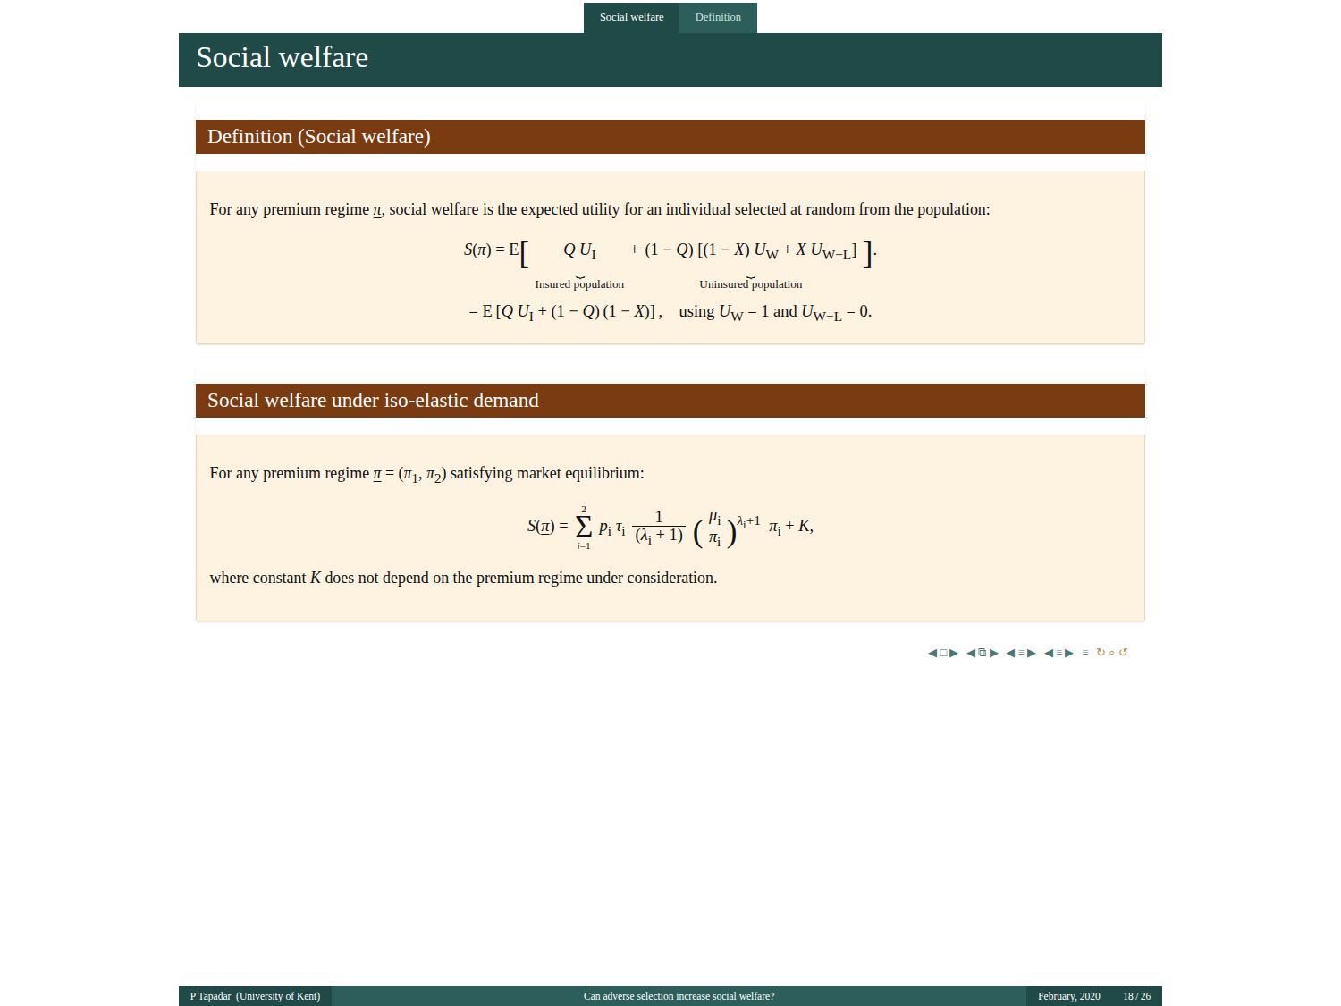Social welfare
Definition
Social welfare
Definition (Social welfare)
For any premium regime π, social welfare is the expected utility for an individual selected at random from the population:
S(π) = E[ Q UI ⏟ Insured population + (1 − Q) [(1 − X) UW + X UW−L] ⏟ Uninsured population ].
= E [Q UI + (1 − Q) (1 − X)] , using UW = 1 and UW−L = 0.
Social welfare under iso-elastic demand
For any premium regime π = (π1, π2) satisfying market equilibrium:
S(π) = 2 Σ i=1 pi τi 1 (λi + 1) ( μi πi )λi+1 πi + K,
where constant K does not depend on the premium regime under consideration.
◀ □ ▶ ◀ ⧉ ▶ ◀ ≡ ▶ ◀ ≡ ▶ ≡ ↻ ⌕ ↺
P Tapadar (University of Kent)
Can adverse selection increase social welfare?
February, 2020
18 / 26